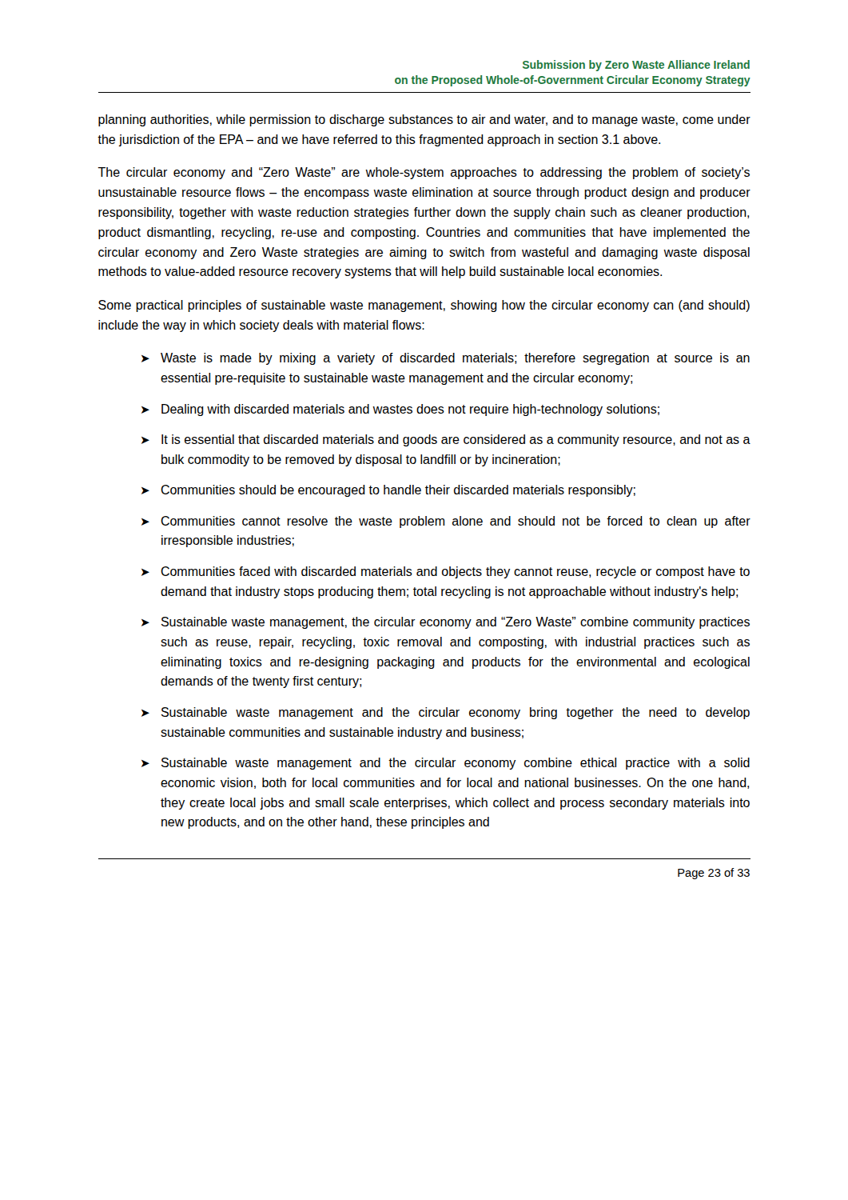Submission by Zero Waste Alliance Ireland
on the Proposed Whole-of-Government Circular Economy Strategy
planning authorities, while permission to discharge substances to air and water, and to manage waste, come under the jurisdiction of the EPA – and we have referred to this fragmented approach in section 3.1 above.
The circular economy and “Zero Waste” are whole-system approaches to addressing the problem of society’s unsustainable resource flows – the encompass waste elimination at source through product design and producer responsibility, together with waste reduction strategies further down the supply chain such as cleaner production, product dismantling, recycling, re-use and composting. Countries and communities that have implemented the circular economy and Zero Waste strategies are aiming to switch from wasteful and damaging waste disposal methods to value-added resource recovery systems that will help build sustainable local economies.
Some practical principles of sustainable waste management, showing how the circular economy can (and should) include the way in which society deals with material flows:
Waste is made by mixing a variety of discarded materials; therefore segregation at source is an essential pre-requisite to sustainable waste management and the circular economy;
Dealing with discarded materials and wastes does not require high-technology solutions;
It is essential that discarded materials and goods are considered as a community resource, and not as a bulk commodity to be removed by disposal to landfill or by incineration;
Communities should be encouraged to handle their discarded materials responsibly;
Communities cannot resolve the waste problem alone and should not be forced to clean up after irresponsible industries;
Communities faced with discarded materials and objects they cannot reuse, recycle or compost have to demand that industry stops producing them; total recycling is not approachable without industry's help;
Sustainable waste management, the circular economy and “Zero Waste” combine community practices such as reuse, repair, recycling, toxic removal and composting, with industrial practices such as eliminating toxics and re-designing packaging and products for the environmental and ecological demands of the twenty first century;
Sustainable waste management and the circular economy bring together the need to develop sustainable communities and sustainable industry and business;
Sustainable waste management and the circular economy combine ethical practice with a solid economic vision, both for local communities and for local and national businesses. On the one hand, they create local jobs and small scale enterprises, which collect and process secondary materials into new products, and on the other hand, these principles and
Page 23 of 33